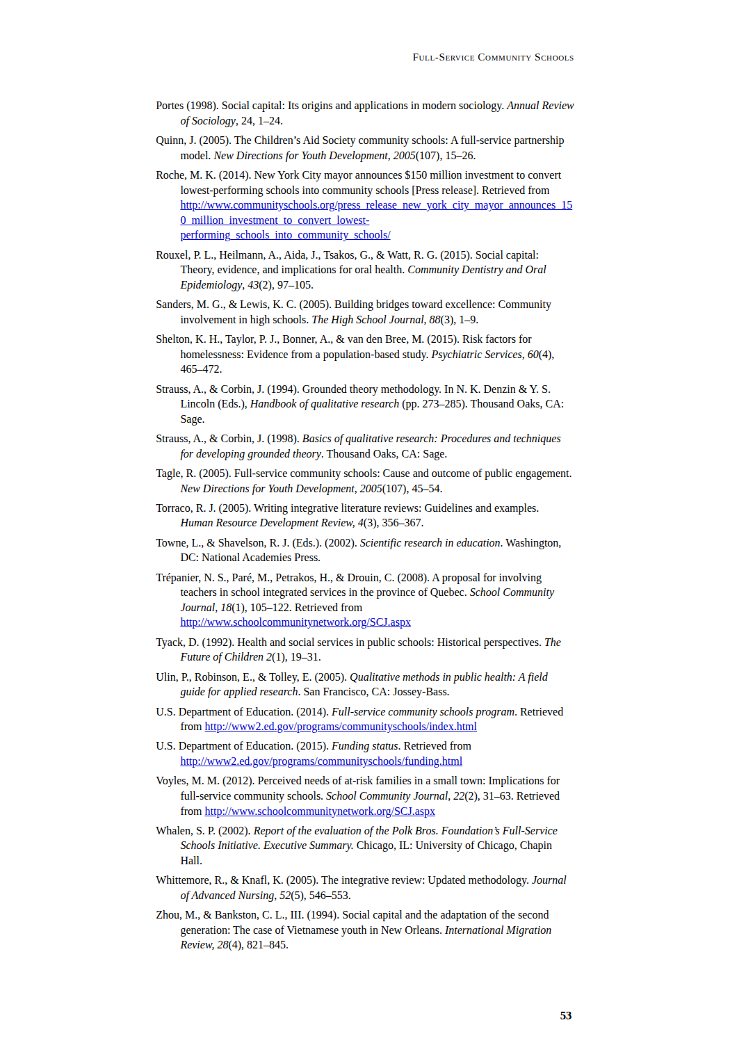Full-Service Community Schools
Portes (1998). Social capital: Its origins and applications in modern sociology. Annual Review of Sociology, 24, 1–24.
Quinn, J. (2005). The Children’s Aid Society community schools: A full-service partnership model. New Directions for Youth Development, 2005(107), 15–26.
Roche, M. K. (2014). New York City mayor announces $150 million investment to convert lowest-performing schools into community schools [Press release]. Retrieved from http://www.communityschools.org/press_release_new_york_city_mayor_announces_150_million_investment_to_convert_lowest-performing_schools_into_community_schools/
Rouxel, P. L., Heilmann, A., Aida, J., Tsakos, G., & Watt, R. G. (2015). Social capital: Theory, evidence, and implications for oral health. Community Dentistry and Oral Epidemiology, 43(2), 97–105.
Sanders, M. G., & Lewis, K. C. (2005). Building bridges toward excellence: Community involvement in high schools. The High School Journal, 88(3), 1–9.
Shelton, K. H., Taylor, P. J., Bonner, A., & van den Bree, M. (2015). Risk factors for homelessness: Evidence from a population-based study. Psychiatric Services, 60(4), 465–472.
Strauss, A., & Corbin, J. (1994). Grounded theory methodology. In N. K. Denzin & Y. S. Lincoln (Eds.), Handbook of qualitative research (pp. 273–285). Thousand Oaks, CA: Sage.
Strauss, A., & Corbin, J. (1998). Basics of qualitative research: Procedures and techniques for developing grounded theory. Thousand Oaks, CA: Sage.
Tagle, R. (2005). Full-service community schools: Cause and outcome of public engagement. New Directions for Youth Development, 2005(107), 45–54.
Torraco, R. J. (2005). Writing integrative literature reviews: Guidelines and examples. Human Resource Development Review, 4(3), 356–367.
Towne, L., & Shavelson, R. J. (Eds.). (2002). Scientific research in education. Washington, DC: National Academies Press.
Trépanier, N. S., Paré, M., Petrakos, H., & Drouin, C. (2008). A proposal for involving teachers in school integrated services in the province of Quebec. School Community Journal, 18(1), 105–122. Retrieved from http://www.schoolcommunitynetwork.org/SCJ.aspx
Tyack, D. (1992). Health and social services in public schools: Historical perspectives. The Future of Children 2(1), 19–31.
Ulin, P., Robinson, E., & Tolley, E. (2005). Qualitative methods in public health: A field guide for applied research. San Francisco, CA: Jossey-Bass.
U.S. Department of Education. (2014). Full-service community schools program. Retrieved from http://www2.ed.gov/programs/communityschools/index.html
U.S. Department of Education. (2015). Funding status. Retrieved from http://www2.ed.gov/programs/communityschools/funding.html
Voyles, M. M. (2012). Perceived needs of at-risk families in a small town: Implications for full-service community schools. School Community Journal, 22(2), 31–63. Retrieved from http://www.schoolcommunitynetwork.org/SCJ.aspx
Whalen, S. P. (2002). Report of the evaluation of the Polk Bros. Foundation’s Full-Service Schools Initiative. Executive Summary. Chicago, IL: University of Chicago, Chapin Hall.
Whittemore, R., & Knafl, K. (2005). The integrative review: Updated methodology. Journal of Advanced Nursing, 52(5), 546–553.
Zhou, M., & Bankston, C. L., III. (1994). Social capital and the adaptation of the second generation: The case of Vietnamese youth in New Orleans. International Migration Review, 28(4), 821–845.
53